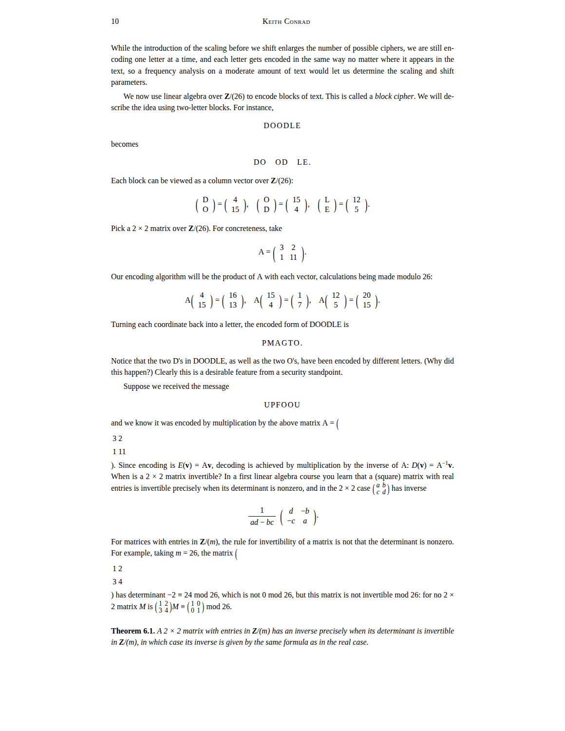10 Keith Conrad
While the introduction of the scaling before we shift enlarges the number of possible ciphers, we are still encoding one letter at a time, and each letter gets encoded in the same way no matter where it appears in the text, so a frequency analysis on a moderate amount of text would let us determine the scaling and shift parameters.
We now use linear algebra over Z/(26) to encode blocks of text. This is called a block cipher. We will describe the idea using two-letter blocks. For instance,
DOODLE
becomes
DO OD LE.
Each block can be viewed as a column vector over Z/(26):
(
| D |
| O |
) = (
| 4 |
| 15 |
), (
| O |
| D |
) = (
| 15 |
| 4 |
), (
| L |
| E |
) = (
| 12 |
| 5 |
).
Pick a 2 × 2 matrix over Z/(26). For concreteness, take
A = (
| 3 | 2 |
| 1 | 11 |
).
Our encoding algorithm will be the product of A with each vector, calculations being made modulo 26:
A(
| 4 |
| 15 |
) = (
| 16 |
| 13 |
), A(
| 15 |
| 4 |
) = (
| 1 |
| 7 |
), A(
| 12 |
| 5 |
) = (
| 20 |
| 15 |
).
Turning each coordinate back into a letter, the encoded form of DOODLE is
PMAGTO.
Notice that the two D's in DOODLE, as well as the two O's, have been encoded by different letters. (Why did this happen?) Clearly this is a desirable feature from a security standpoint.
Suppose we received the message
UPFOOU
and we know it was encoded by multiplication by the above matrix A = (
| 3 | 2 |
| 1 | 11 |
). Since encoding is E(v) = Av, decoding is achieved by multiplication by the inverse of A: D(v) = A−1v. When is a 2 × 2 matrix invertible? In a first linear algebra course you learn that a (square) matrix with real entries is invertible precisely when its determinant is nonzero, and in the 2 × 2 case (
| a | b |
| c | d |
) has inverse
1 ad − bc (
| d | − b |
| − c | a |
).
For matrices with entries in Z/(m), the rule for invertibility of a matrix is not that the determinant is nonzero. For example, taking m = 26, the matrix (
| 1 | 2 |
| 3 | 4 |
) has determinant −2 ≡ 24 mod 26, which is not 0 mod 26, but this matrix is not invertible mod 26: for no 2 × 2 matrix M is (
| 1 | 2 |
| 3 | 4 |
) M ≡ (
| 1 | 0 |
| 0 | 1 |
) mod 26.
Theorem 6.1. A 2 × 2 matrix with entries in Z/(m) has an inverse precisely when its determinant is invertible in Z/(m), in which case its inverse is given by the same formula as in the real case.